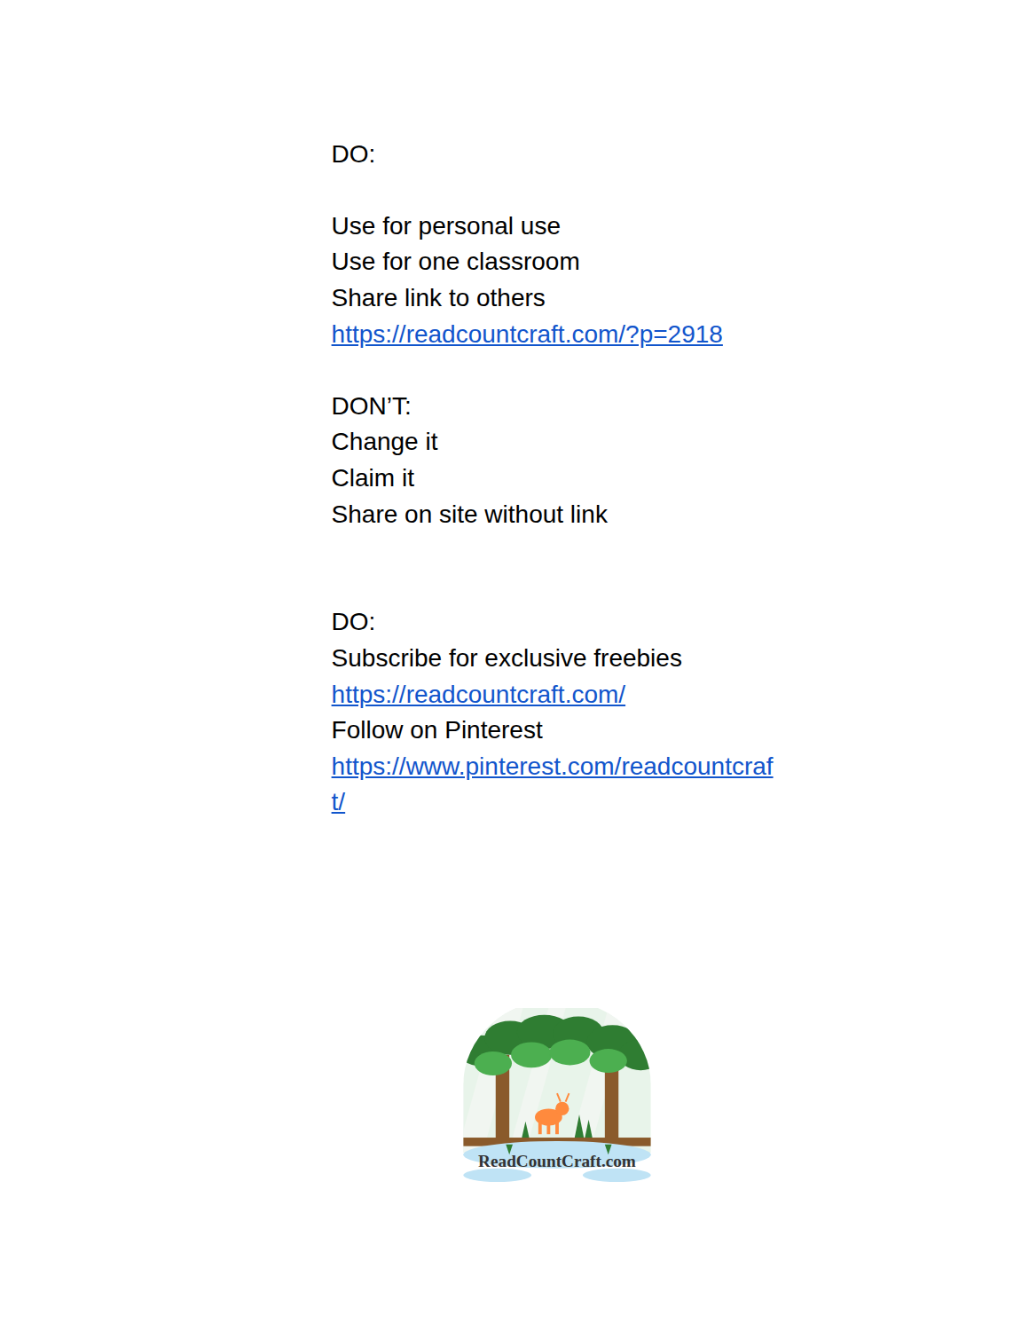DO:
Use for personal use
Use for one classroom
Share link to others
https://readcountcraft.com/?p=2918
DON’T:
Change it
Claim it
Share on site without link
DO:
Subscribe for exclusive freebies
https://readcountcraft.com/
Follow on Pinterest
https://www.pinterest.com/readcountcraft/